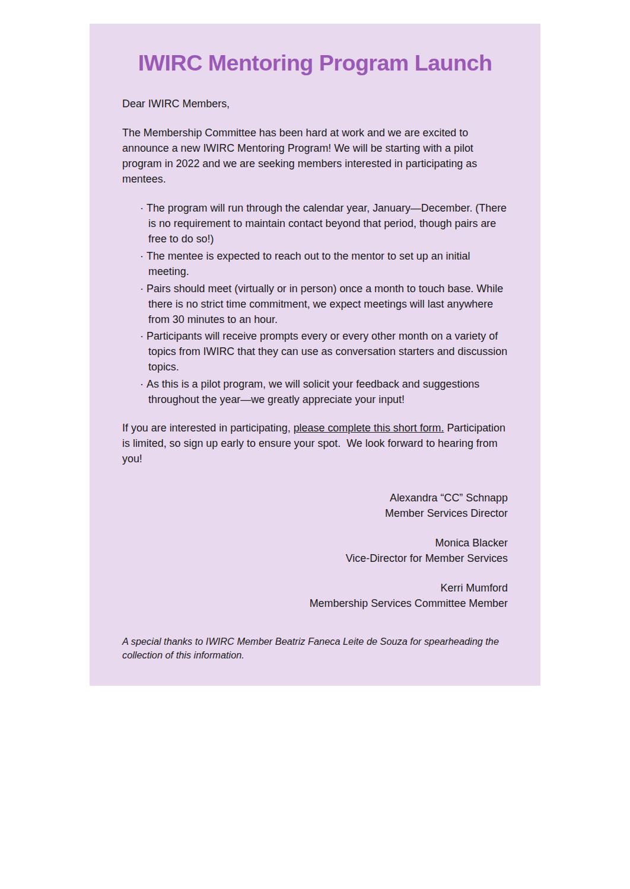IWIRC Mentoring Program Launch
Dear IWIRC Members,
The Membership Committee has been hard at work and we are excited to announce a new IWIRC Mentoring Program! We will be starting with a pilot program in 2022 and we are seeking members interested in participating as mentees.
The program will run through the calendar year, January—December. (There is no requirement to maintain contact beyond that period, though pairs are free to do so!)
The mentee is expected to reach out to the mentor to set up an initial meeting.
Pairs should meet (virtually or in person) once a month to touch base. While there is no strict time commitment, we expect meetings will last anywhere from 30 minutes to an hour.
Participants will receive prompts every or every other month on a variety of topics from IWIRC that they can use as conversation starters and discussion topics.
As this is a pilot program, we will solicit your feedback and suggestions throughout the year—we greatly appreciate your input!
If you are interested in participating, please complete this short form. Participation is limited, so sign up early to ensure your spot. We look forward to hearing from you!
Alexandra “CC” Schnapp
Member Services Director
Monica Blacker
Vice-Director for Member Services
Kerri Mumford
Membership Services Committee Member
A special thanks to IWIRC Member Beatriz Faneca Leite de Souza for spearheading the collection of this information.